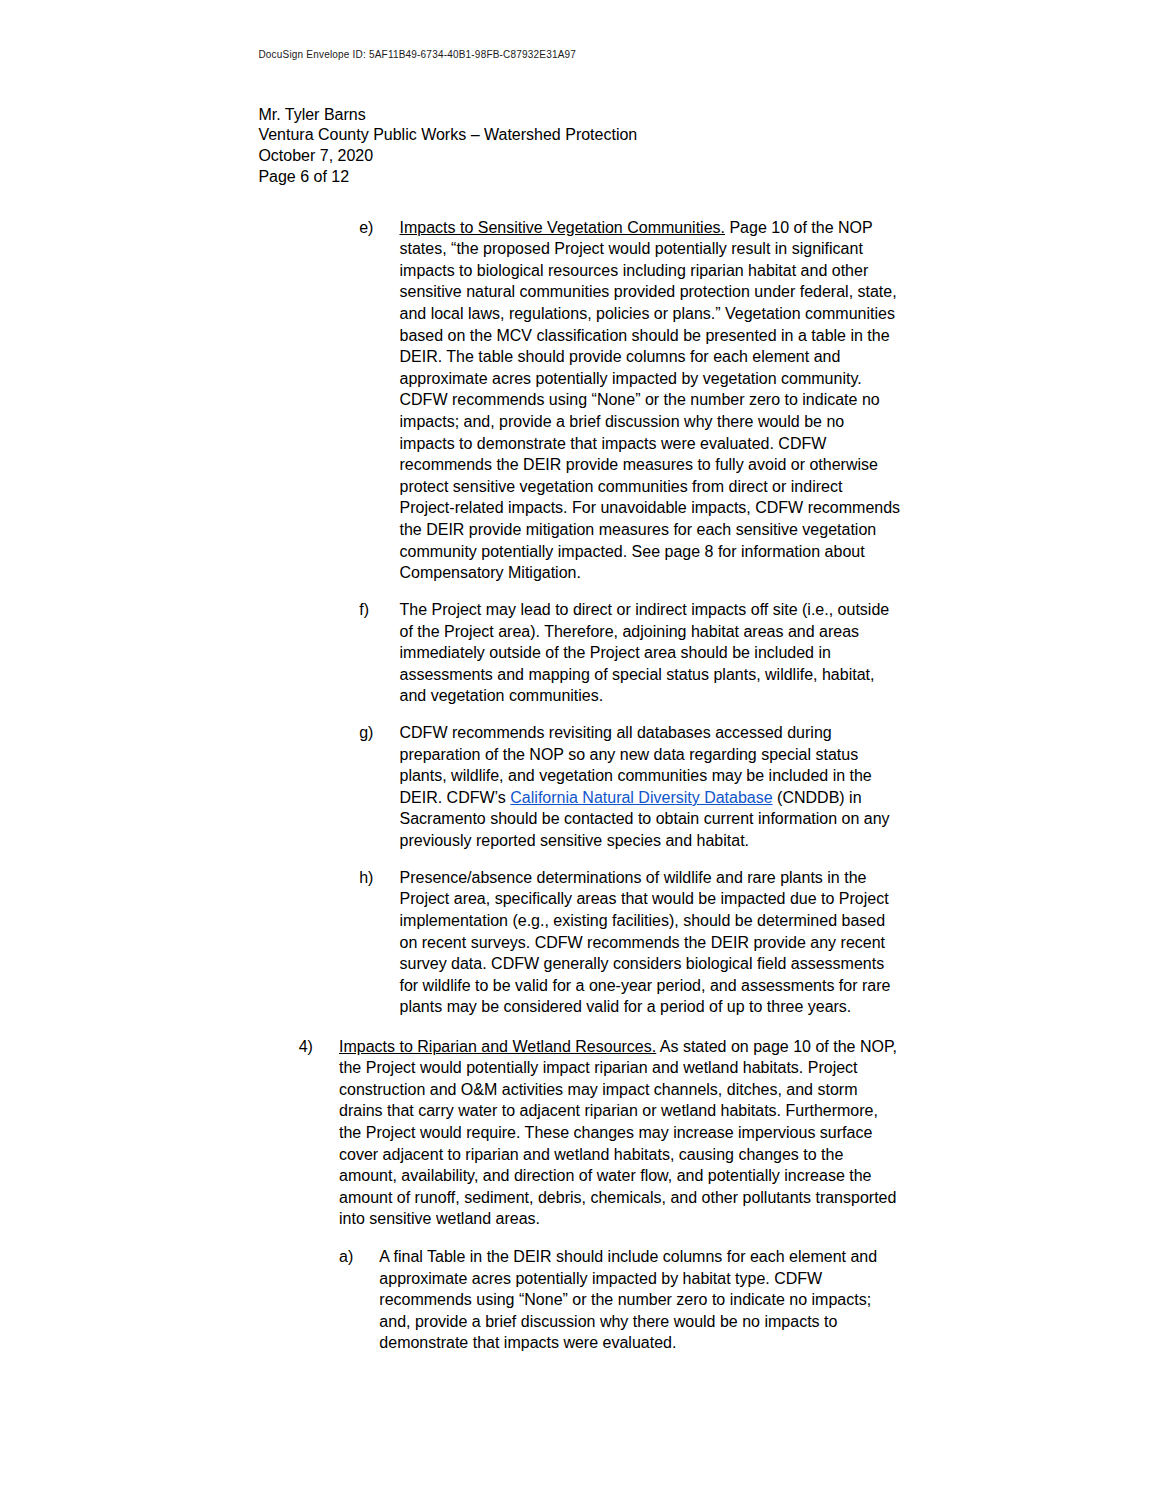DocuSign Envelope ID: 5AF11B49-6734-40B1-98FB-C87932E31A97
Mr. Tyler Barns
Ventura County Public Works – Watershed Protection
October 7, 2020
Page 6 of 12
e) Impacts to Sensitive Vegetation Communities. Page 10 of the NOP states, “the proposed Project would potentially result in significant impacts to biological resources including riparian habitat and other sensitive natural communities provided protection under federal, state, and local laws, regulations, policies or plans.” Vegetation communities based on the MCV classification should be presented in a table in the DEIR. The table should provide columns for each element and approximate acres potentially impacted by vegetation community. CDFW recommends using “None” or the number zero to indicate no impacts; and, provide a brief discussion why there would be no impacts to demonstrate that impacts were evaluated. CDFW recommends the DEIR provide measures to fully avoid or otherwise protect sensitive vegetation communities from direct or indirect Project-related impacts. For unavoidable impacts, CDFW recommends the DEIR provide mitigation measures for each sensitive vegetation community potentially impacted. See page 8 for information about Compensatory Mitigation.
f) The Project may lead to direct or indirect impacts off site (i.e., outside of the Project area). Therefore, adjoining habitat areas and areas immediately outside of the Project area should be included in assessments and mapping of special status plants, wildlife, habitat, and vegetation communities.
g) CDFW recommends revisiting all databases accessed during preparation of the NOP so any new data regarding special status plants, wildlife, and vegetation communities may be included in the DEIR. CDFW’s California Natural Diversity Database (CNDDB) in Sacramento should be contacted to obtain current information on any previously reported sensitive species and habitat.
h) Presence/absence determinations of wildlife and rare plants in the Project area, specifically areas that would be impacted due to Project implementation (e.g., existing facilities), should be determined based on recent surveys. CDFW recommends the DEIR provide any recent survey data. CDFW generally considers biological field assessments for wildlife to be valid for a one-year period, and assessments for rare plants may be considered valid for a period of up to three years.
4) Impacts to Riparian and Wetland Resources. As stated on page 10 of the NOP, the Project would potentially impact riparian and wetland habitats. Project construction and O&M activities may impact channels, ditches, and storm drains that carry water to adjacent riparian or wetland habitats. Furthermore, the Project would require. These changes may increase impervious surface cover adjacent to riparian and wetland habitats, causing changes to the amount, availability, and direction of water flow, and potentially increase the amount of runoff, sediment, debris, chemicals, and other pollutants transported into sensitive wetland areas.
a) A final Table in the DEIR should include columns for each element and approximate acres potentially impacted by habitat type. CDFW recommends using “None” or the number zero to indicate no impacts; and, provide a brief discussion why there would be no impacts to demonstrate that impacts were evaluated.